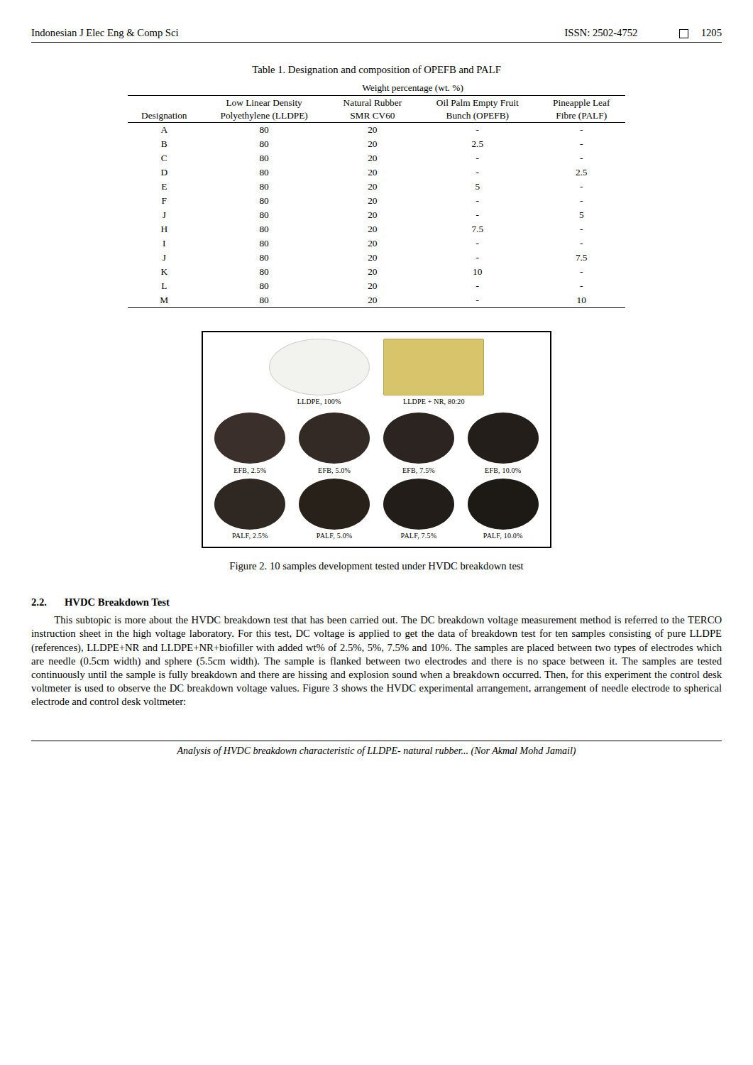Indonesian J Elec Eng & Comp Sci ISSN: 2502-4752 1205
Table 1. Designation and composition of OPEFB and PALF
| | Weight percentage (wt. %) |
| --- | --- |
| Designation | Low Linear Density Polyethylene (LLDPE) | Natural Rubber SMR CV60 | Oil Palm Empty Fruit Bunch (OPEFB) | Pineapple Leaf Fibre (PALF) |
| A | 80 | 20 | - | - |
| B | 80 | 20 | 2.5 | - |
| C | 80 | 20 | - | - |
| D | 80 | 20 | - | 2.5 |
| E | 80 | 20 | 5 | - |
| F | 80 | 20 | - | - |
| J | 80 | 20 | - | 5 |
| H | 80 | 20 | 7.5 | - |
| I | 80 | 20 | - | - |
| J | 80 | 20 | - | 7.5 |
| K | 80 | 20 | 10 | - |
| L | 80 | 20 | - | - |
| M | 80 | 20 | - | 10 |
LLDPE, 100%
LLDPE + NR, 80:20
EFB, 2.5%
EFB, 5.0%
EFB, 7.5%
EFB, 10.0%
PALF, 2.5%
PALF, 5.0%
PALF, 7.5%
PALF, 10.0%
Figure 2. 10 samples development tested under HVDC breakdown test
2.2. HVDC Breakdown Test
This subtopic is more about the HVDC breakdown test that has been carried out. The DC breakdown voltage measurement method is referred to the TERCO instruction sheet in the high voltage laboratory. For this test, DC voltage is applied to get the data of breakdown test for ten samples consisting of pure LLDPE (references), LLDPE+NR and LLDPE+NR+biofiller with added wt% of 2.5%, 5%, 7.5% and 10%. The samples are placed between two types of electrodes which are needle (0.5cm width) and sphere (5.5cm width). The sample is flanked between two electrodes and there is no space between it. The samples are tested continuously until the sample is fully breakdown and there are hissing and explosion sound when a breakdown occurred. Then, for this experiment the control desk voltmeter is used to observe the DC breakdown voltage values. Figure 3 shows the HVDC experimental arrangement, arrangement of needle electrode to spherical electrode and control desk voltmeter:
Analysis of HVDC breakdown characteristic of LLDPE- natural rubber... (Nor Akmal Mohd Jamail)